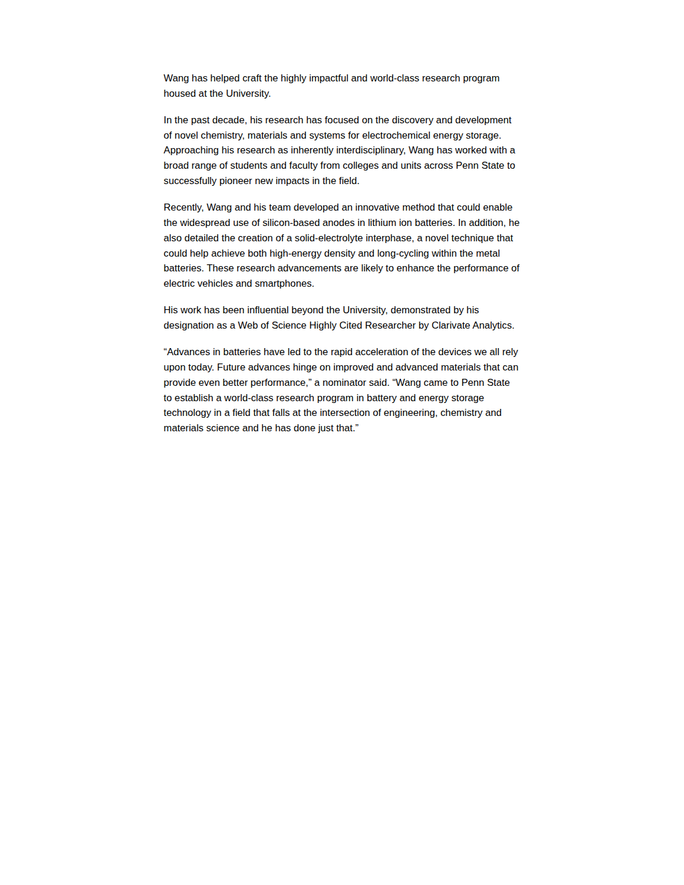Wang has helped craft the highly impactful and world-class research program housed at the University.
In the past decade, his research has focused on the discovery and development of novel chemistry, materials and systems for electrochemical energy storage. Approaching his research as inherently interdisciplinary, Wang has worked with a broad range of students and faculty from colleges and units across Penn State to successfully pioneer new impacts in the field.
Recently, Wang and his team developed an innovative method that could enable the widespread use of silicon-based anodes in lithium ion batteries. In addition, he also detailed the creation of a solid-electrolyte interphase, a novel technique that could help achieve both high-energy density and long-cycling within the metal batteries. These research advancements are likely to enhance the performance of electric vehicles and smartphones.
His work has been influential beyond the University, demonstrated by his designation as a Web of Science Highly Cited Researcher by Clarivate Analytics.
“Advances in batteries have led to the rapid acceleration of the devices we all rely upon today. Future advances hinge on improved and advanced materials that can provide even better performance,” a nominator said. “Wang came to Penn State to establish a world-class research program in battery and energy storage technology in a field that falls at the intersection of engineering, chemistry and materials science and he has done just that.”